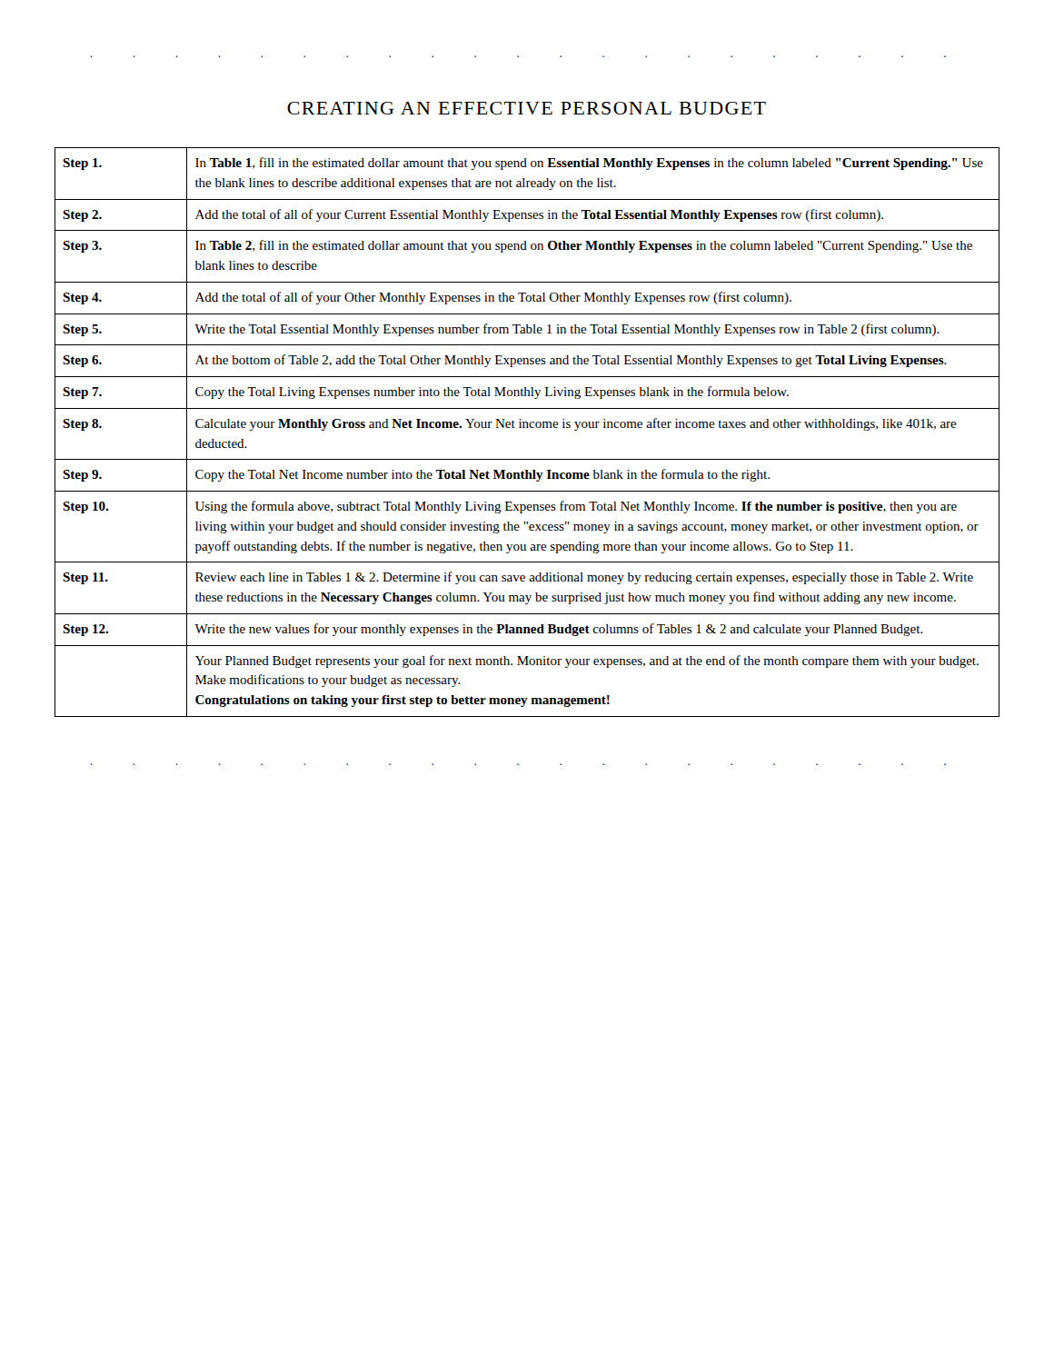. . . . . . . . . . . . . . . . . . . . .
CREATING AN EFFECTIVE PERSONAL BUDGET
| Step 1. | In Table 1 , fill in the estimated dollar amount that you spend on Essential Monthly Expenses in the column labeled "Current Spending." Use the blank lines to describe additional expenses that are not already on the list. |
| Step 2. | Add the total of all of your Current Essential Monthly Expenses in the Total Essential Monthly Expenses row (first column). |
| Step 3. | In Table 2 , fill in the estimated dollar amount that you spend on Other Monthly Expenses in the column labeled "Current Spending." Use the blank lines to describe |
| Step 4. | Add the total of all of your Other Monthly Expenses in the Total Other Monthly Expenses row (first column). |
| Step 5. | Write the Total Essential Monthly Expenses number from Table 1 in the Total Essential Monthly Expenses row in Table 2 (first column). |
| Step 6. | At the bottom of Table 2, add the Total Other Monthly Expenses and the Total Essential Monthly Expenses to get Total Living Expenses . |
| Step 7. | Copy the Total Living Expenses number into the Total Monthly Living Expenses blank in the formula below. |
| Step 8. | Calculate your Monthly Gross and Net Income. Your Net income is your income after income taxes and other withholdings, like 401k, are deducted. |
| Step 9. | Copy the Total Net Income number into the Total Net Monthly Income blank in the formula to the right. |
| Step 10. | Using the formula above, subtract Total Monthly Living Expenses from Total Net Monthly Income. If the number is positive , then you are living within your budget and should consider investing the "excess" money in a savings account, money market, or other investment option, or payoff outstanding debts. If the number is negative, then you are spending more than your income allows. Go to Step 11. |
| Step 11. | Review each line in Tables 1 & 2. Determine if you can save additional money by reducing certain expenses, especially those in Table 2. Write these reductions in the Necessary Changes column. You may be surprised just how much money you find without adding any new income. |
| Step 12. | Write the new values for your monthly expenses in the Planned Budget columns of Tables 1 & 2 and calculate your Planned Budget. |
| | Your Planned Budget represents your goal for next month. Monitor your expenses, and at the end of the month compare them with your budget. Make modifications to your budget as necessary. Congratulations on taking your first step to better money management! |
. . . . . . . . . . . . . . . . . . . . .